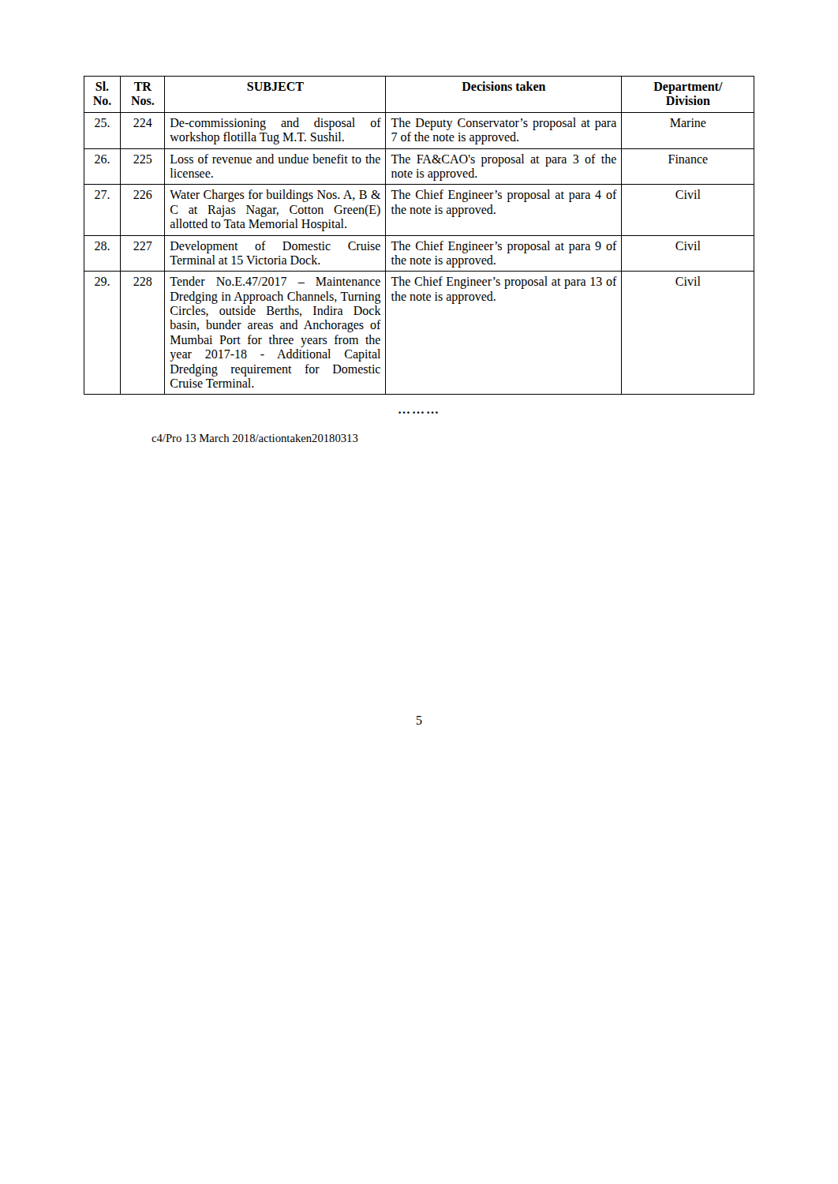| Sl. No. | TR Nos. | SUBJECT | Decisions taken | Department/ Division |
| --- | --- | --- | --- | --- |
| 25. | 224 | De-commissioning and disposal of workshop flotilla Tug M.T. Sushil. | The Deputy Conservator’s proposal at para 7 of the note is approved. | Marine |
| 26. | 225 | Loss of revenue and undue benefit to the licensee. | The FA&CAO's proposal at para 3 of the note is approved. | Finance |
| 27. | 226 | Water Charges for buildings Nos. A, B & C at Rajas Nagar, Cotton Green(E) allotted to Tata Memorial Hospital. | The Chief Engineer’s proposal at para 4 of the note is approved. | Civil |
| 28. | 227 | Development of Domestic Cruise Terminal at 15 Victoria Dock. | The Chief Engineer’s proposal at para 9 of the note is approved. | Civil |
| 29. | 228 | Tender No.E.47/2017 – Maintenance Dredging in Approach Channels, Turning Circles, outside Berths, Indira Dock basin, bunder areas and Anchorages of Mumbai Port for three years from the year 2017-18 - Additional Capital Dredging requirement for Domestic Cruise Terminal. | The Chief Engineer’s proposal at para 13 of the note is approved. | Civil |
………
c4/Pro 13 March 2018/actiontaken20180313
5